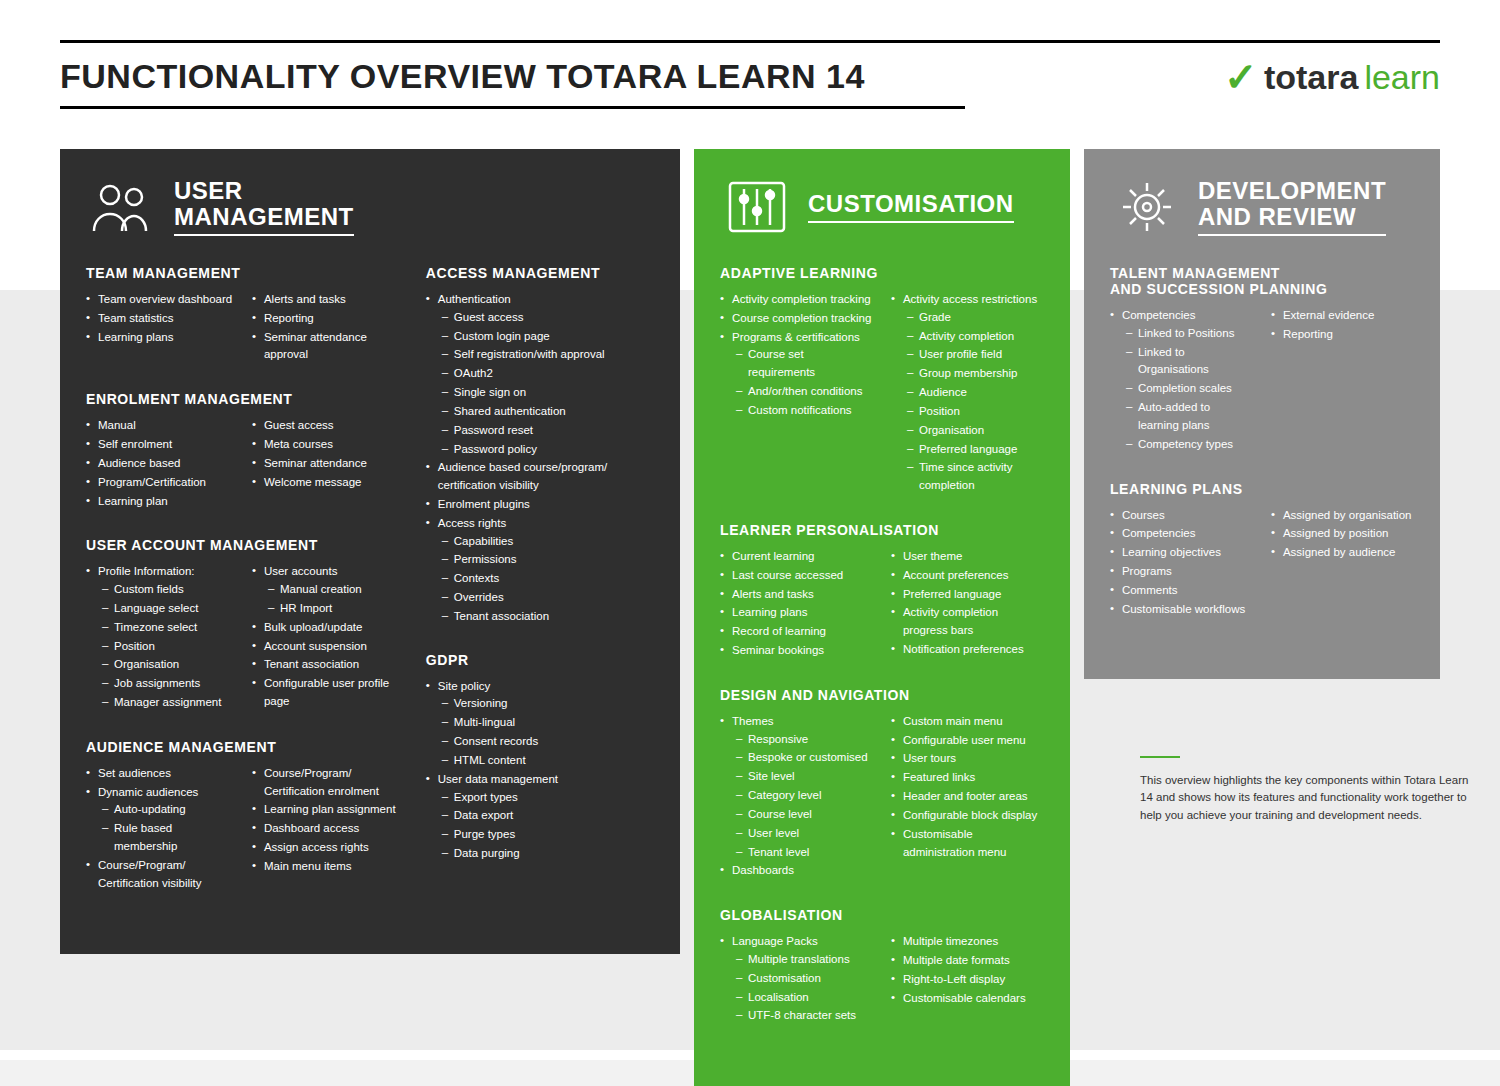FUNCTIONALITY OVERVIEW TOTARA LEARN 14
✓totara learn
USER
MANAGEMENT
TEAM MANAGEMENT
Team overview dashboard
Team statistics
Learning plans
Alerts and tasks
Reporting
Seminar attendance approval
ENROLMENT MANAGEMENT
Manual
Self enrolment
Audience based
Program/Certification
Learning plan
Guest access
Meta courses
Seminar attendance
Welcome message
USER ACCOUNT MANAGEMENT
Profile Information:
Custom fields
Language select
Timezone select
Position
Organisation
Job assignments
Manager assignment
User accounts
Manual creation
HR Import
Bulk upload/update
Account suspension
Tenant association
Configurable user profile page
AUDIENCE MANAGEMENT
Set audiences
Dynamic audiences
Auto-updating
Rule based membership
Course/Program/ Certification visibility
Course/Program/ Certification enrolment
Learning plan assignment
Dashboard access
Assign access rights
Main menu items
ACCESS MANAGEMENT
Authentication
Guest access
Custom login page
Self registration/with approval
OAuth2
Single sign on
Shared authentication
Password reset
Password policy
Audience based course/program/ certification visibility
Enrolment plugins
Access rights
Capabilities
Permissions
Contexts
Overrides
Tenant association
GDPR
Site policy
Versioning
Multi-lingual
Consent records
HTML content
User data management
Export types
Data export
Purge types
Data purging
CUSTOMISATION
ADAPTIVE LEARNING
Activity completion tracking
Course completion tracking
Programs & certifications
Course set requirements
And/or/then conditions
Custom notifications
Activity access restrictions
Grade
Activity completion
User profile field
Group membership
Audience
Position
Organisation
Preferred language
Time since activity completion
LEARNER PERSONALISATION
Current learning
Last course accessed
Alerts and tasks
Learning plans
Record of learning
Seminar bookings
User theme
Account preferences
Preferred language
Activity completion progress bars
Notification preferences
DESIGN AND NAVIGATION
Themes
Responsive
Bespoke or customised
Site level
Category level
Course level
User level
Tenant level
Dashboards
Custom main menu
Configurable user menu
User tours
Featured links
Header and footer areas
Configurable block display
Customisable administration menu
GLOBALISATION
Language Packs
Multiple translations
Customisation
Localisation
UTF-8 character sets
Multiple timezones
Multiple date formats
Right-to-Left display
Customisable calendars
DEVELOPMENT
AND REVIEW
TALENT MANAGEMENT
AND SUCCESSION PLANNING
Competencies
Linked to Positions
Linked to Organisations
Completion scales
Auto-added to learning plans
Competency types
External evidence
Reporting
LEARNING PLANS
Courses
Competencies
Learning objectives
Programs
Comments
Customisable workflows
Assigned by organisation
Assigned by position
Assigned by audience
This overview highlights the key components within Totara Learn 14 and shows how its features and functionality work together to help you achieve your training and development needs.